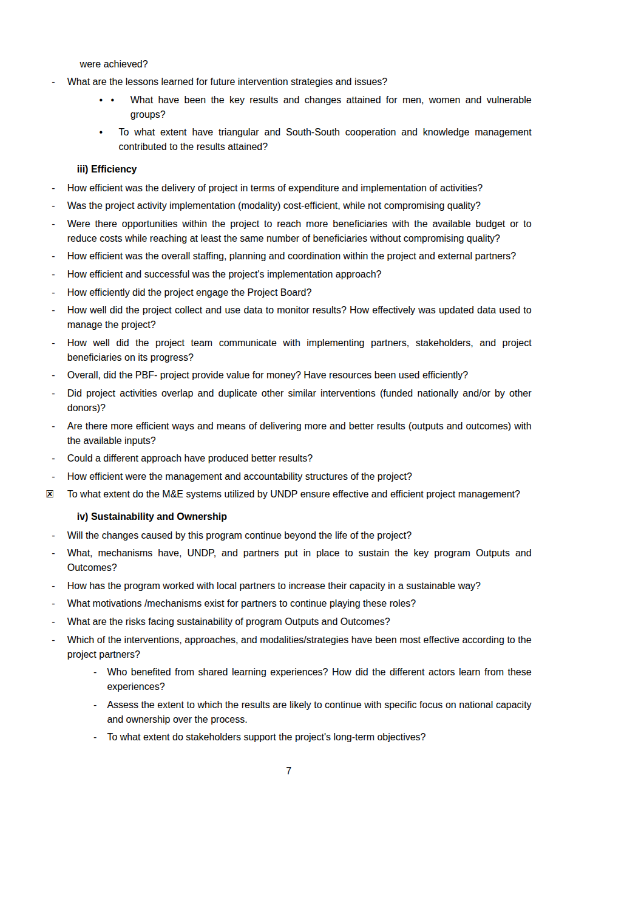were achieved?
What are the lessons learned for future intervention strategies and issues?
What have been the key results and changes attained for men, women and vulnerable groups?
• To what extent have triangular and South-South cooperation and knowledge management contributed to the results attained?
iii) Efficiency
How efficient was the delivery of project in terms of expenditure and implementation of activities?
Was the project activity implementation (modality) cost-efficient, while not compromising quality?
Were there opportunities within the project to reach more beneficiaries with the available budget or to reduce costs while reaching at least the same number of beneficiaries without compromising quality?
How efficient was the overall staffing, planning and coordination within the project and external partners?
How efficient and successful was the project's implementation approach?
How efficiently did the project engage the Project Board?
How well did the project collect and use data to monitor results? How effectively was updated data used to manage the project?
How well did the project team communicate with implementing partners, stakeholders, and project beneficiaries on its progress?
Overall, did the PBF- project provide value for money? Have resources been used efficiently?
Did project activities overlap and duplicate other similar interventions (funded nationally and/or by other donors)?
Are there more efficient ways and means of delivering more and better results (outputs and outcomes) with the available inputs?
Could a different approach have produced better results?
How efficient were the management and accountability structures of the project?
To what extent do the M&E systems utilized by UNDP ensure effective and efficient project management?
iv) Sustainability and Ownership
Will the changes caused by this program continue beyond the life of the project?
What, mechanisms have, UNDP, and partners put in place to sustain the key program Outputs and Outcomes?
How has the program worked with local partners to increase their capacity in a sustainable way?
What motivations /mechanisms exist for partners to continue playing these roles?
What are the risks facing sustainability of program Outputs and Outcomes?
Which of the interventions, approaches, and modalities/strategies have been most effective according to the project partners?
Who benefited from shared learning experiences? How did the different actors learn from these experiences?
Assess the extent to which the results are likely to continue with specific focus on national capacity and ownership over the process.
To what extent do stakeholders support the project's long-term objectives?
7